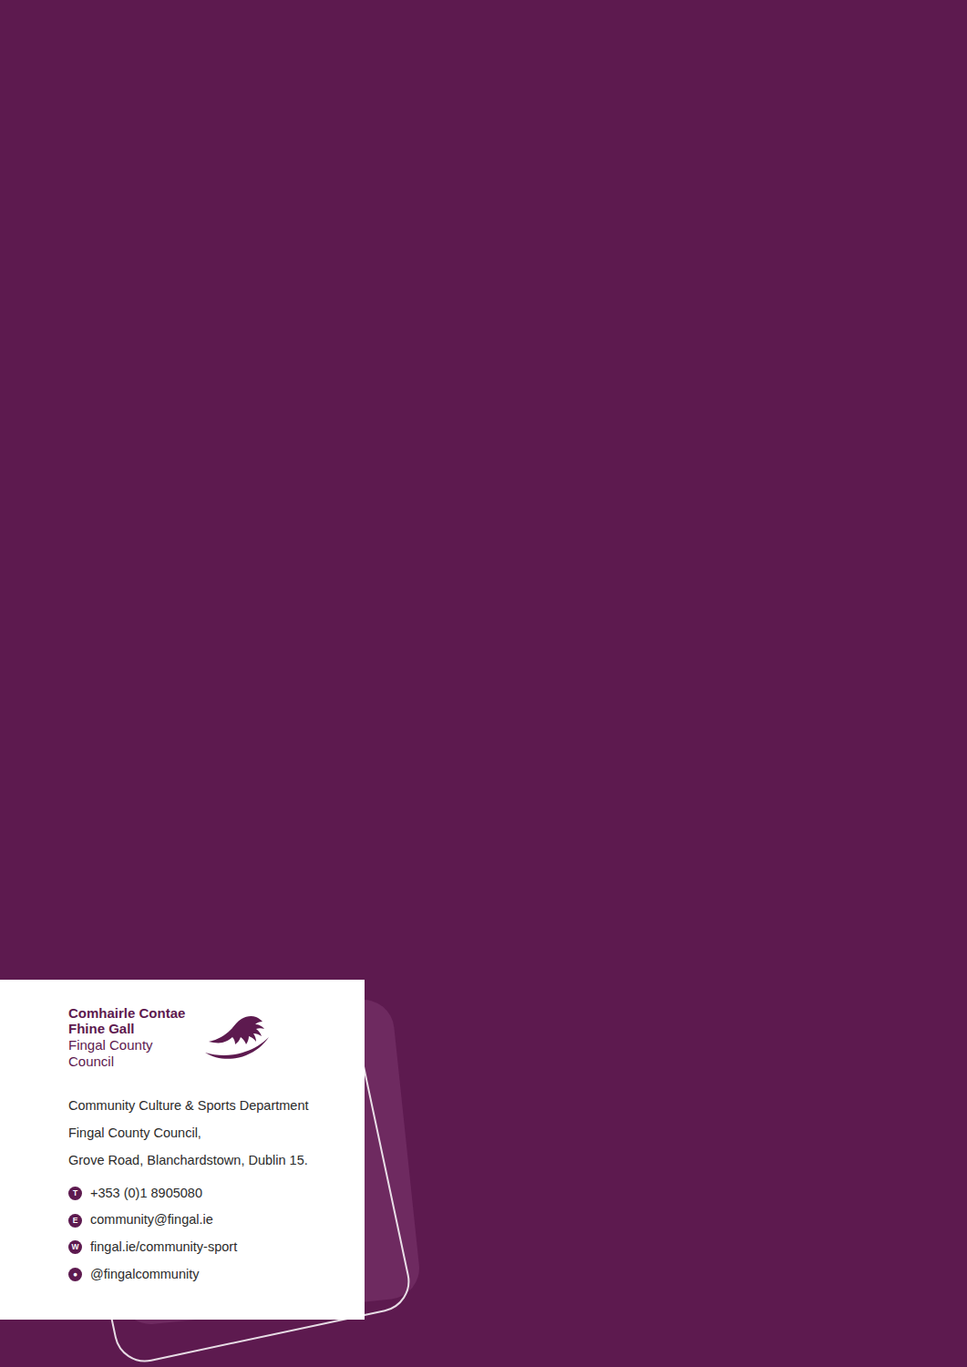Comhairle Contae Fhine Gall Fingal County Council
Community Culture & Sports Department Fingal County Council, Grove Road, Blanchardstown, Dublin 15.
T+353 (0)1 8905080
Ecommunity@fingal.ie
Wfingal.ie/community-sport
●@fingalcommunity